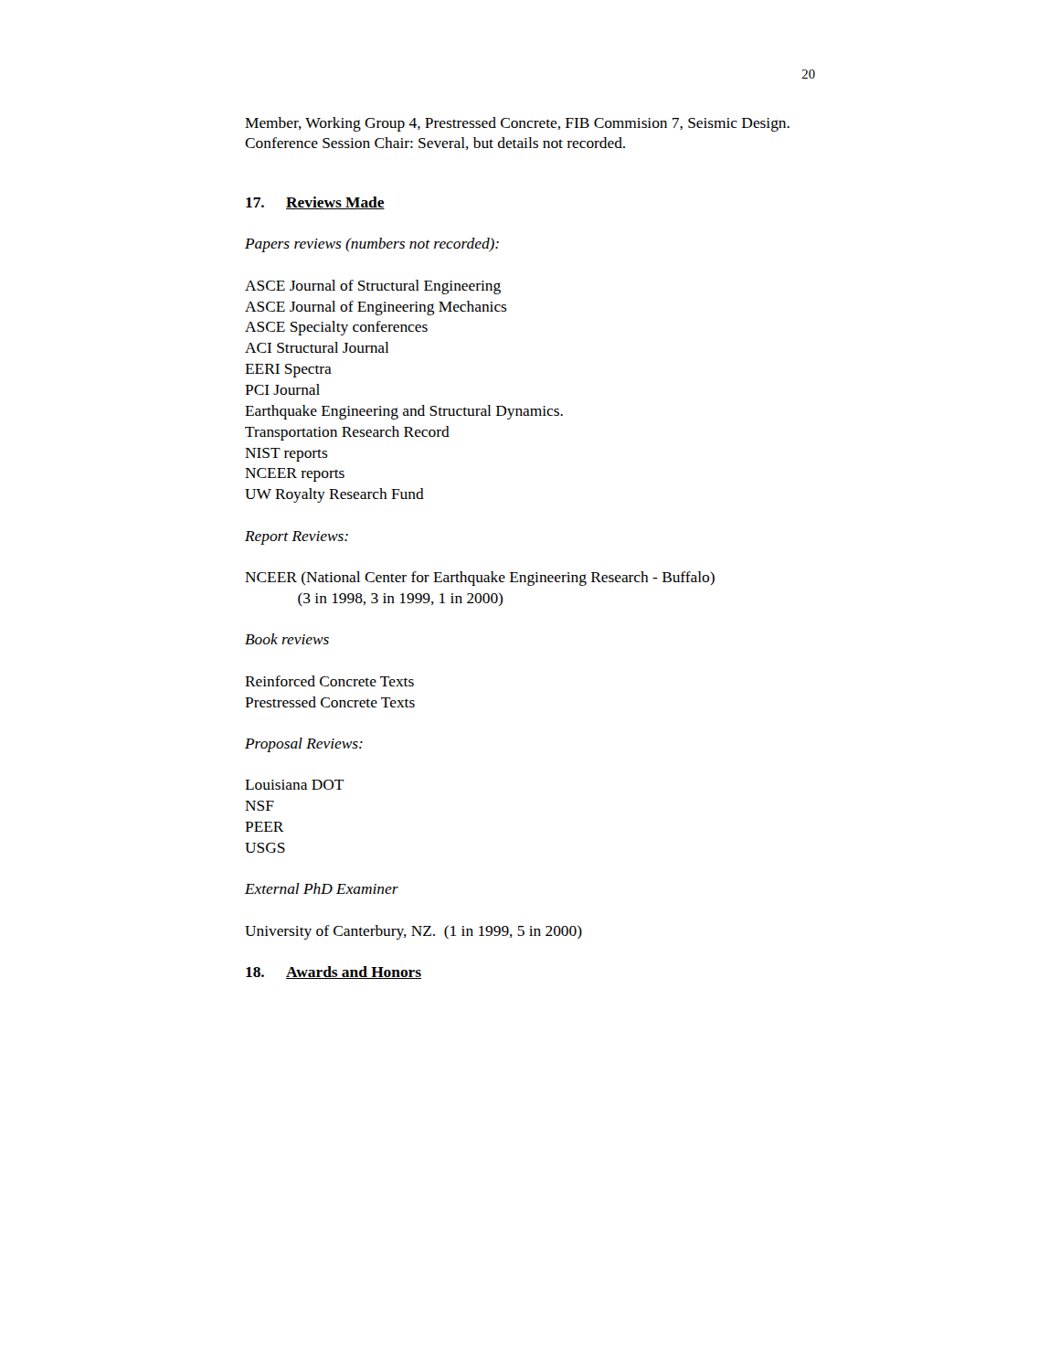20
Member, Working Group 4, Prestressed Concrete, FIB Commision 7, Seismic Design.
Conference Session Chair: Several, but details not recorded.
17. Reviews Made
Papers reviews (numbers not recorded):
ASCE Journal of Structural Engineering
ASCE Journal of Engineering Mechanics
ASCE Specialty conferences
ACI Structural Journal
EERI Spectra
PCI Journal
Earthquake Engineering and Structural Dynamics.
Transportation Research Record
NIST reports
NCEER reports
UW Royalty Research Fund
Report Reviews:
NCEER (National Center for Earthquake Engineering Research - Buffalo)
(3 in 1998, 3 in 1999, 1 in 2000)
Book reviews
Reinforced Concrete Texts
Prestressed Concrete Texts
Proposal Reviews:
Louisiana DOT
NSF
PEER
USGS
External PhD Examiner
University of Canterbury, NZ. (1 in 1999, 5 in 2000)
18. Awards and Honors